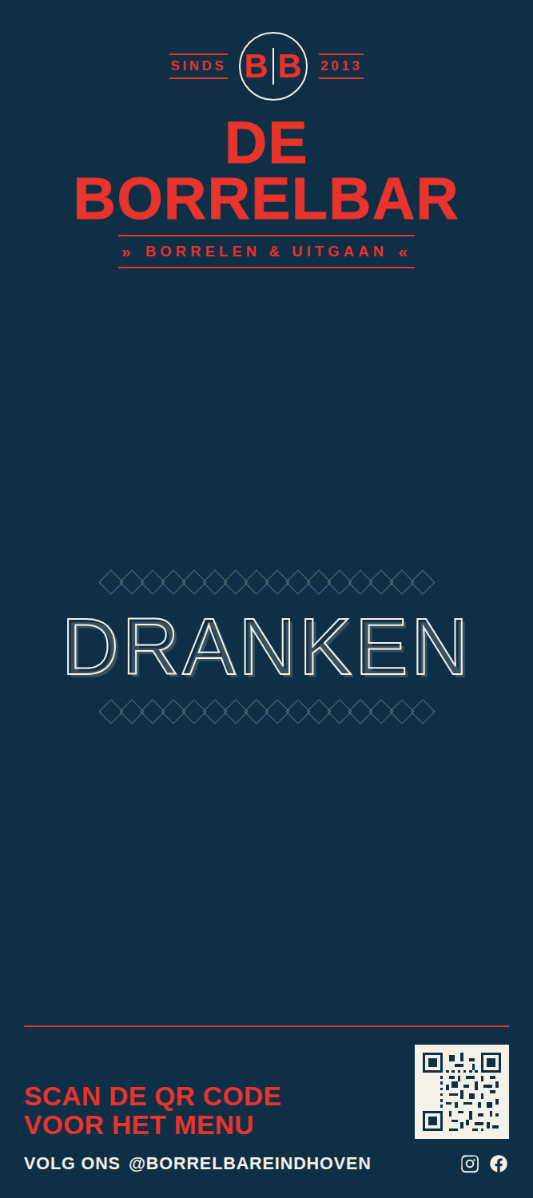SINDS
B
B
2013
De Borrelbar
» Borrelen & Uitgaan «
Dranken
Scan de QR code
voor het menu
Volg ons @borrelbareindhoven